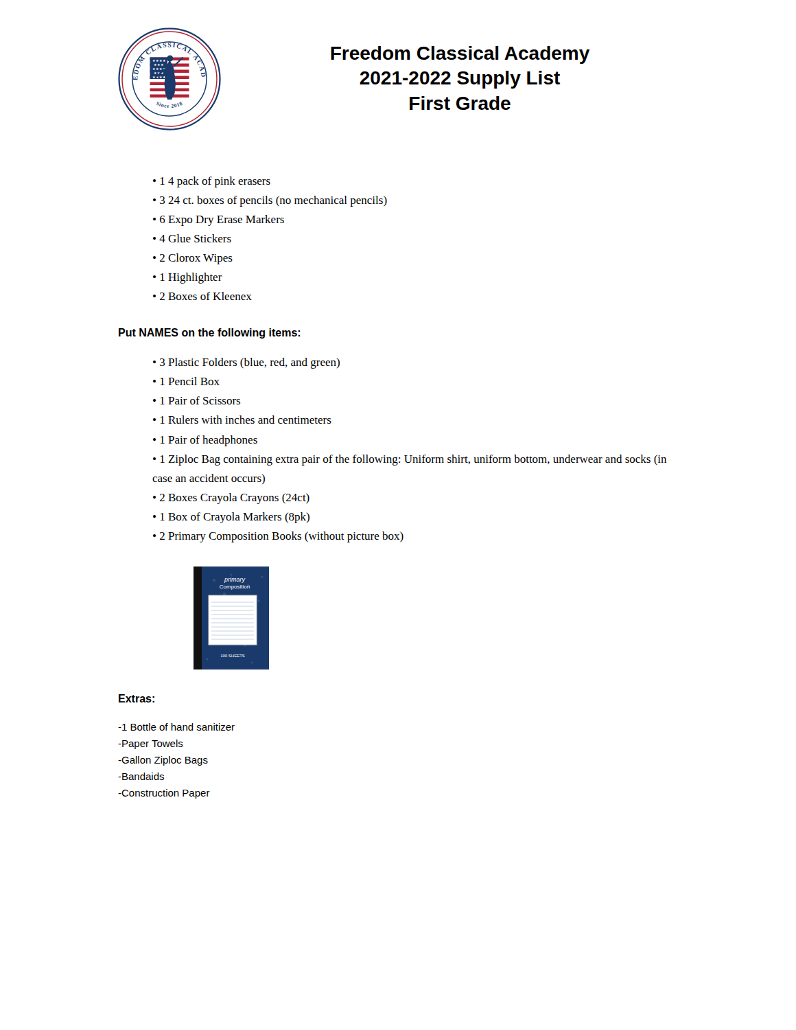FREEDOM CLASSICAL ACADEMY Since 2018 ★ ★ ★ ★ ★ ★ ★ ★ ★ ★ ★ ★ ★ ★ ★ ★ ★ ★
Freedom Classical Academy
2021-2022 Supply List
First Grade
1 4 pack of pink erasers
3 24 ct. boxes of pencils (no mechanical pencils)
6 Expo Dry Erase Markers
4 Glue Stickers
2 Clorox Wipes
1 Highlighter
2 Boxes of Kleenex
Put NAMES on the following items:
3 Plastic Folders (blue, red, and green)
1 Pencil Box
1 Pair of Scissors
1 Rulers with inches and centimeters
1 Pair of headphones
1 Ziploc Bag containing extra pair of the following: Uniform shirt, uniform bottom, underwear and socks (in case an accident occurs)
2 Boxes Crayola Crayons (24ct)
1 Box of Crayola Markers (8pk)
2 Primary Composition Books (without picture box)
primary Composition 100 SHEETS
Extras:
-1 Bottle of hand sanitizer
-Paper Towels
-Gallon Ziploc Bags
-Bandaids
-Construction Paper